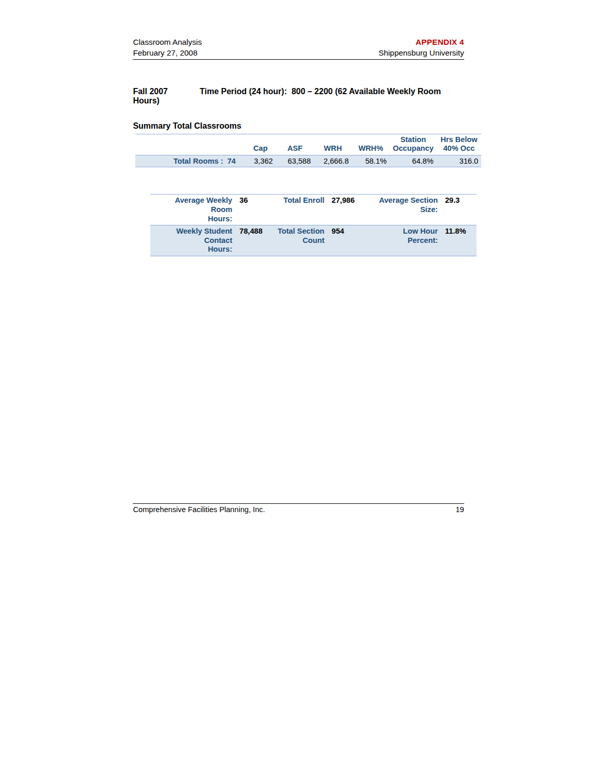Classroom Analysis
February 27, 2008
APPENDIX 4
Shippensburg University
Fall 2007 Time Period (24 hour): 800 – 2200 (62 Available Weekly Room Hours)
Summary Total Classrooms
| | Cap | ASF | WRH | WRH% | Station Occupancy | Hrs Below 40% Occ |
| --- | --- | --- | --- | --- | --- | --- |
| Total Rooms : 74 | 3,362 | 63,588 | 2,666.8 | 58.1% | 64.8% | 316.0 |
| Average Weekly Room Hours: | 36 | Total Enroll | 27,986 | Average Section Size: | 29.3 |
| Weekly Student Contact Hours: | 78,488 | Total Section Count | 954 | Low Hour Percent: | 11.8% |
Comprehensive Facilities Planning, Inc.
19